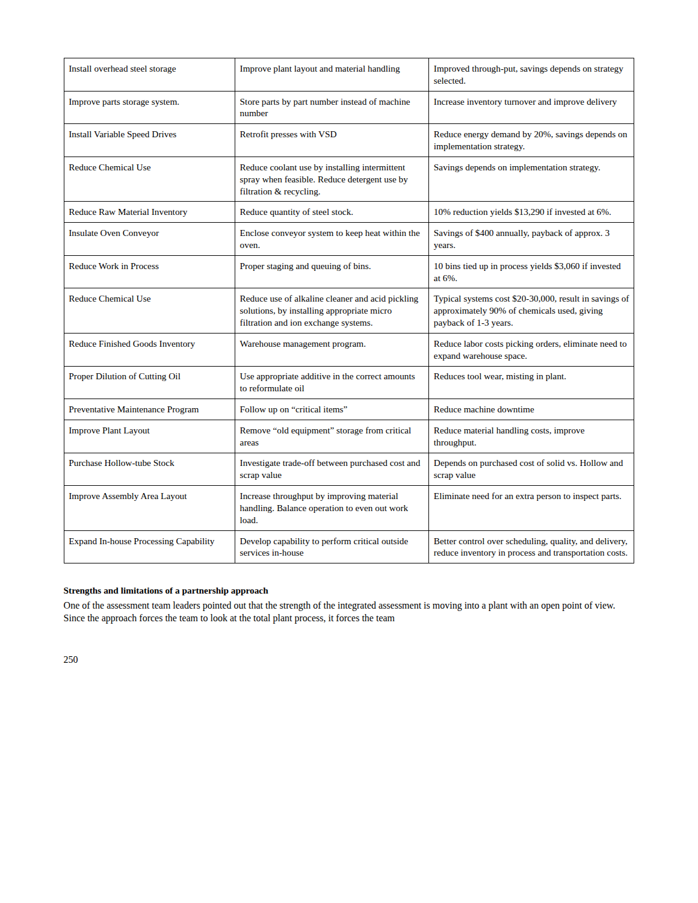| Install overhead steel storage | Improve plant layout and material handling | Improved through-put, savings depends on strategy selected. |
| Improve parts storage system. | Store parts by part number instead of machine number | Increase inventory turnover and improve delivery |
| Install Variable Speed Drives | Retrofit presses with VSD | Reduce energy demand by 20%, savings depends on implementation strategy. |
| Reduce Chemical Use | Reduce coolant use by installing intermittent spray when feasible. Reduce detergent use by filtration & recycling. | Savings depends on implementation strategy. |
| Reduce Raw Material Inventory | Reduce quantity of steel stock. | 10% reduction yields $13,290 if invested at 6%. |
| Insulate Oven Conveyor | Enclose conveyor system to keep heat within the oven. | Savings of $400 annually, payback of approx. 3 years. |
| Reduce Work in Process | Proper staging and queuing of bins. | 10 bins tied up in process yields $3,060 if invested at 6%. |
| Reduce Chemical Use | Reduce use of alkaline cleaner and acid pickling solutions, by installing appropriate micro filtration and ion exchange systems. | Typical systems cost $20-30,000, result in savings of approximately 90% of chemicals used, giving payback of 1-3 years. |
| Reduce Finished Goods Inventory | Warehouse management program. | Reduce labor costs picking orders, eliminate need to expand warehouse space. |
| Proper Dilution of Cutting Oil | Use appropriate additive in the correct amounts to reformulate oil | Reduces tool wear, misting in plant. |
| Preventative Maintenance Program | Follow up on “critical items” | Reduce machine downtime |
| Improve Plant Layout | Remove “old equipment” storage from critical areas | Reduce material handling costs, improve throughput. |
| Purchase Hollow-tube Stock | Investigate trade-off between purchased cost and scrap value | Depends on purchased cost of solid vs. Hollow and scrap value |
| Improve Assembly Area Layout | Increase throughput by improving material handling. Balance operation to even out work load. | Eliminate need for an extra person to inspect parts. |
| Expand In-house Processing Capability | Develop capability to perform critical outside services in-house | Better control over scheduling, quality, and delivery, reduce inventory in process and transportation costs. |
Strengths and limitations of a partnership approach
One of the assessment team leaders pointed out that the strength of the integrated assessment is moving into a plant with an open point of view. Since the approach forces the team to look at the total plant process, it forces the team
250